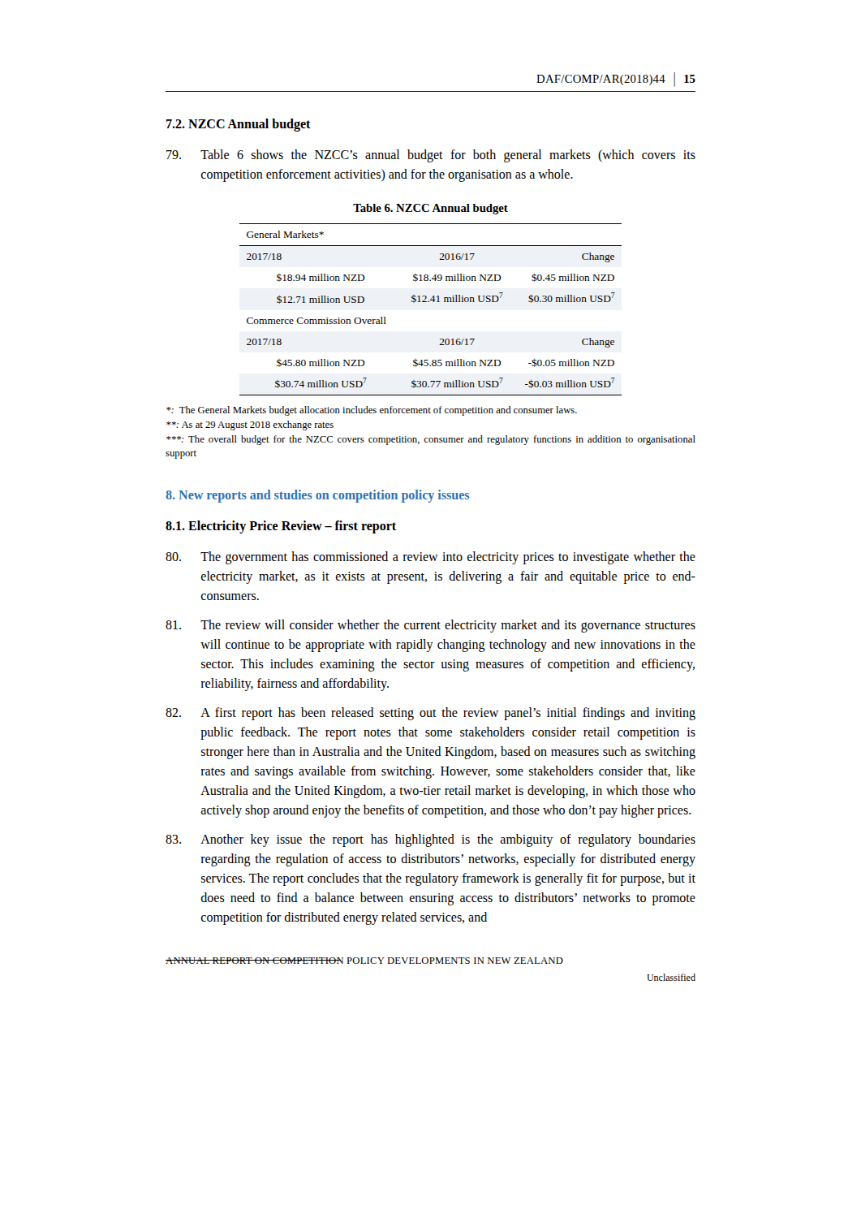DAF/COMP/AR(2018)44│15
7.2. NZCC Annual budget
79. Table 6 shows the NZCC’s annual budget for both general markets (which covers its competition enforcement activities) and for the organisation as a whole.
Table 6. NZCC Annual budget
| General Markets* | | |
| 2017/18 | 2016/17 | Change |
| $18.94 million NZD | $18.49 million NZD | $0.45 million NZD |
| $12.71 million USD | $12.41 million USD 7 | $0.30 million USD 7 |
| Commerce Commission Overall | | |
| 2017/18 | 2016/17 | Change |
| $45.80 million NZD | $45.85 million NZD | -$0.05 million NZD |
| $30.74 million USD 7 | $30.77 million USD 7 | -$0.03 million USD 7 |
*: The General Markets budget allocation includes enforcement of competition and consumer laws.
**: As at 29 August 2018 exchange rates
***: The overall budget for the NZCC covers competition, consumer and regulatory functions in addition to organisational support
8. New reports and studies on competition policy issues
8.1. Electricity Price Review – first report
80. The government has commissioned a review into electricity prices to investigate whether the electricity market, as it exists at present, is delivering a fair and equitable price to end-consumers.
81. The review will consider whether the current electricity market and its governance structures will continue to be appropriate with rapidly changing technology and new innovations in the sector. This includes examining the sector using measures of competition and efficiency, reliability, fairness and affordability.
82. A first report has been released setting out the review panel’s initial findings and inviting public feedback. The report notes that some stakeholders consider retail competition is stronger here than in Australia and the United Kingdom, based on measures such as switching rates and savings available from switching. However, some stakeholders consider that, like Australia and the United Kingdom, a two-tier retail market is developing, in which those who actively shop around enjoy the benefits of competition, and those who don’t pay higher prices.
83. Another key issue the report has highlighted is the ambiguity of regulatory boundaries regarding the regulation of access to distributors’ networks, especially for distributed energy services. The report concludes that the regulatory framework is generally fit for purpose, but it does need to find a balance between ensuring access to distributors’ networks to promote competition for distributed energy related services, and
ANNUAL REPORT ON COMPETITION POLICY DEVELOPMENTS IN NEW ZEALAND
Unclassified